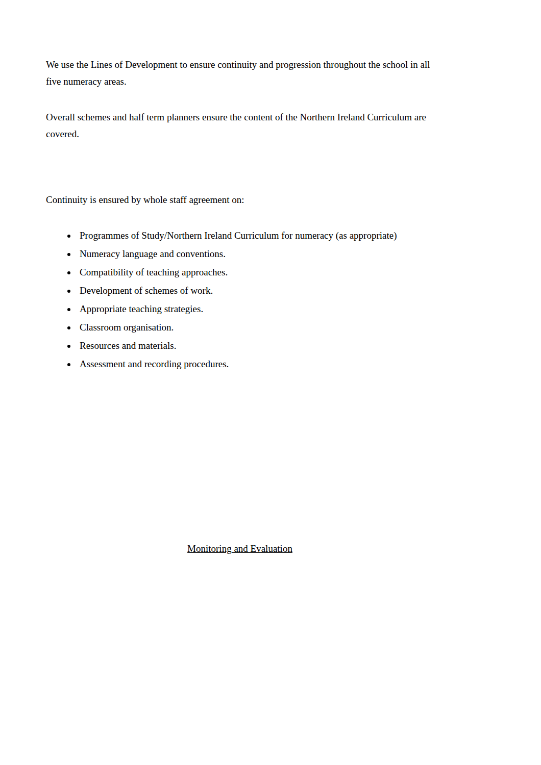We use the Lines of Development to ensure continuity and progression throughout the school in all five numeracy areas.
Overall schemes and half term planners ensure the content of the Northern Ireland Curriculum are covered.
Continuity is ensured by whole staff agreement on:
Programmes of Study/Northern Ireland Curriculum for numeracy (as appropriate)
Numeracy language and conventions.
Compatibility of teaching approaches.
Development of schemes of work.
Appropriate teaching strategies.
Classroom organisation.
Resources and materials.
Assessment and recording procedures.
Monitoring and Evaluation